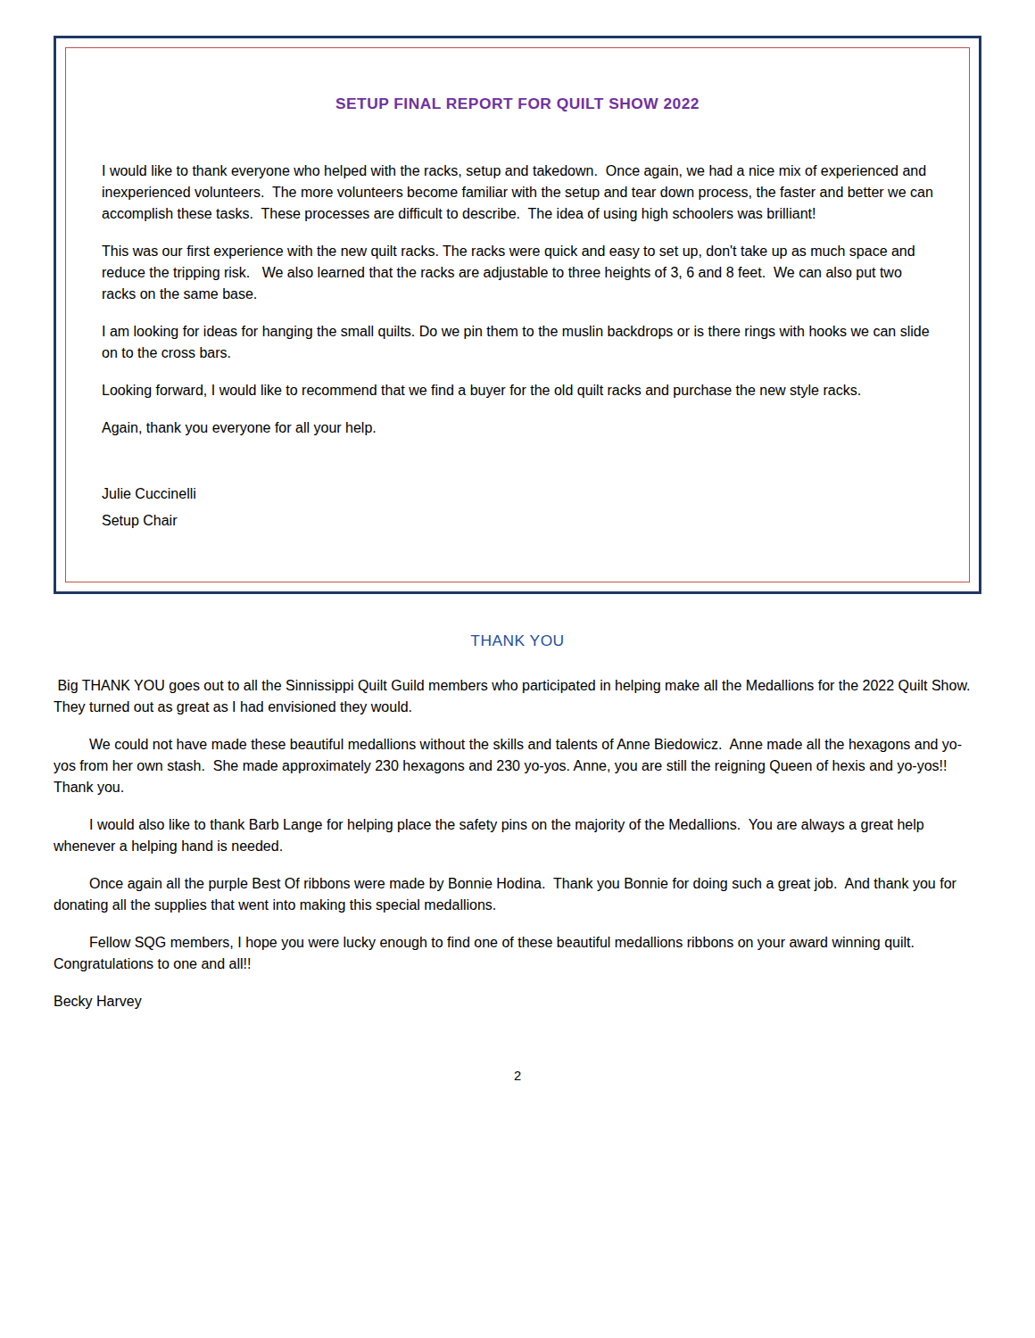SETUP FINAL REPORT FOR QUILT SHOW 2022
I would like to thank everyone who helped with the racks, setup and takedown. Once again, we had a nice mix of experienced and inexperienced volunteers. The more volunteers become familiar with the setup and tear down process, the faster and better we can accomplish these tasks. These processes are difficult to describe. The idea of using high schoolers was brilliant!
This was our first experience with the new quilt racks. The racks were quick and easy to set up, don't take up as much space and reduce the tripping risk. We also learned that the racks are adjustable to three heights of 3, 6 and 8 feet. We can also put two racks on the same base.
I am looking for ideas for hanging the small quilts. Do we pin them to the muslin backdrops or is there rings with hooks we can slide on to the cross bars.
Looking forward, I would like to recommend that we find a buyer for the old quilt racks and purchase the new style racks.
Again, thank you everyone for all your help.
Julie Cuccinelli
Setup Chair
THANK YOU
Big THANK YOU goes out to all the Sinnissippi Quilt Guild members who participated in helping make all the Medallions for the 2022 Quilt Show. They turned out as great as I had envisioned they would.
We could not have made these beautiful medallions without the skills and talents of Anne Biedowicz. Anne made all the hexagons and yo-yos from her own stash. She made approximately 230 hexagons and 230 yo-yos. Anne, you are still the reigning Queen of hexis and yo-yos!! Thank you.
I would also like to thank Barb Lange for helping place the safety pins on the majority of the Medallions. You are always a great help whenever a helping hand is needed.
Once again all the purple Best Of ribbons were made by Bonnie Hodina. Thank you Bonnie for doing such a great job. And thank you for donating all the supplies that went into making this special medallions.
Fellow SQG members, I hope you were lucky enough to find one of these beautiful medallions ribbons on your award winning quilt. Congratulations to one and all!!
Becky Harvey
2